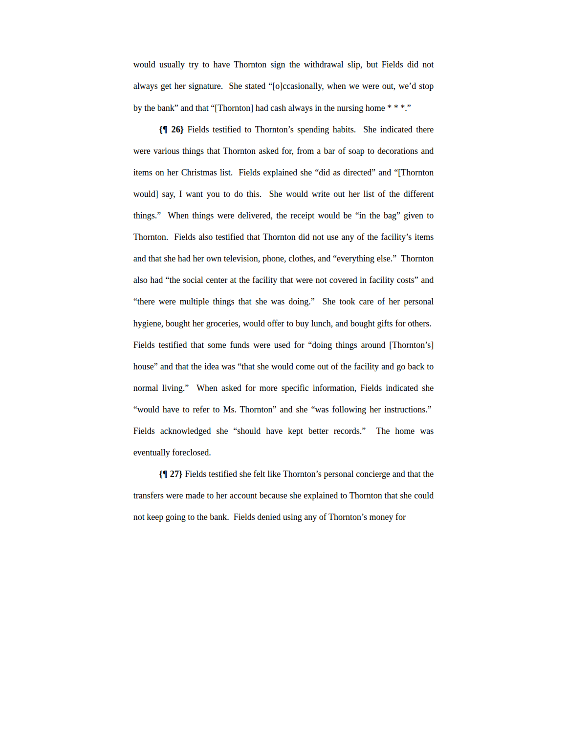would usually try to have Thornton sign the withdrawal slip, but Fields did not always get her signature. She stated “[o]ccasionally, when we were out, we’d stop by the bank” and that “[Thornton] had cash always in the nursing home * * *.”
{¶ 26} Fields testified to Thornton’s spending habits. She indicated there were various things that Thornton asked for, from a bar of soap to decorations and items on her Christmas list. Fields explained she “did as directed” and “[Thornton would] say, I want you to do this. She would write out her list of the different things.” When things were delivered, the receipt would be “in the bag” given to Thornton. Fields also testified that Thornton did not use any of the facility’s items and that she had her own television, phone, clothes, and “everything else.” Thornton also had “the social center at the facility that were not covered in facility costs” and “there were multiple things that she was doing.” She took care of her personal hygiene, bought her groceries, would offer to buy lunch, and bought gifts for others. Fields testified that some funds were used for “doing things around [Thornton’s] house” and that the idea was “that she would come out of the facility and go back to normal living.” When asked for more specific information, Fields indicated she “would have to refer to Ms. Thornton” and she “was following her instructions.” Fields acknowledged she “should have kept better records.” The home was eventually foreclosed.
{¶ 27} Fields testified she felt like Thornton’s personal concierge and that the transfers were made to her account because she explained to Thornton that she could not keep going to the bank. Fields denied using any of Thornton’s money for